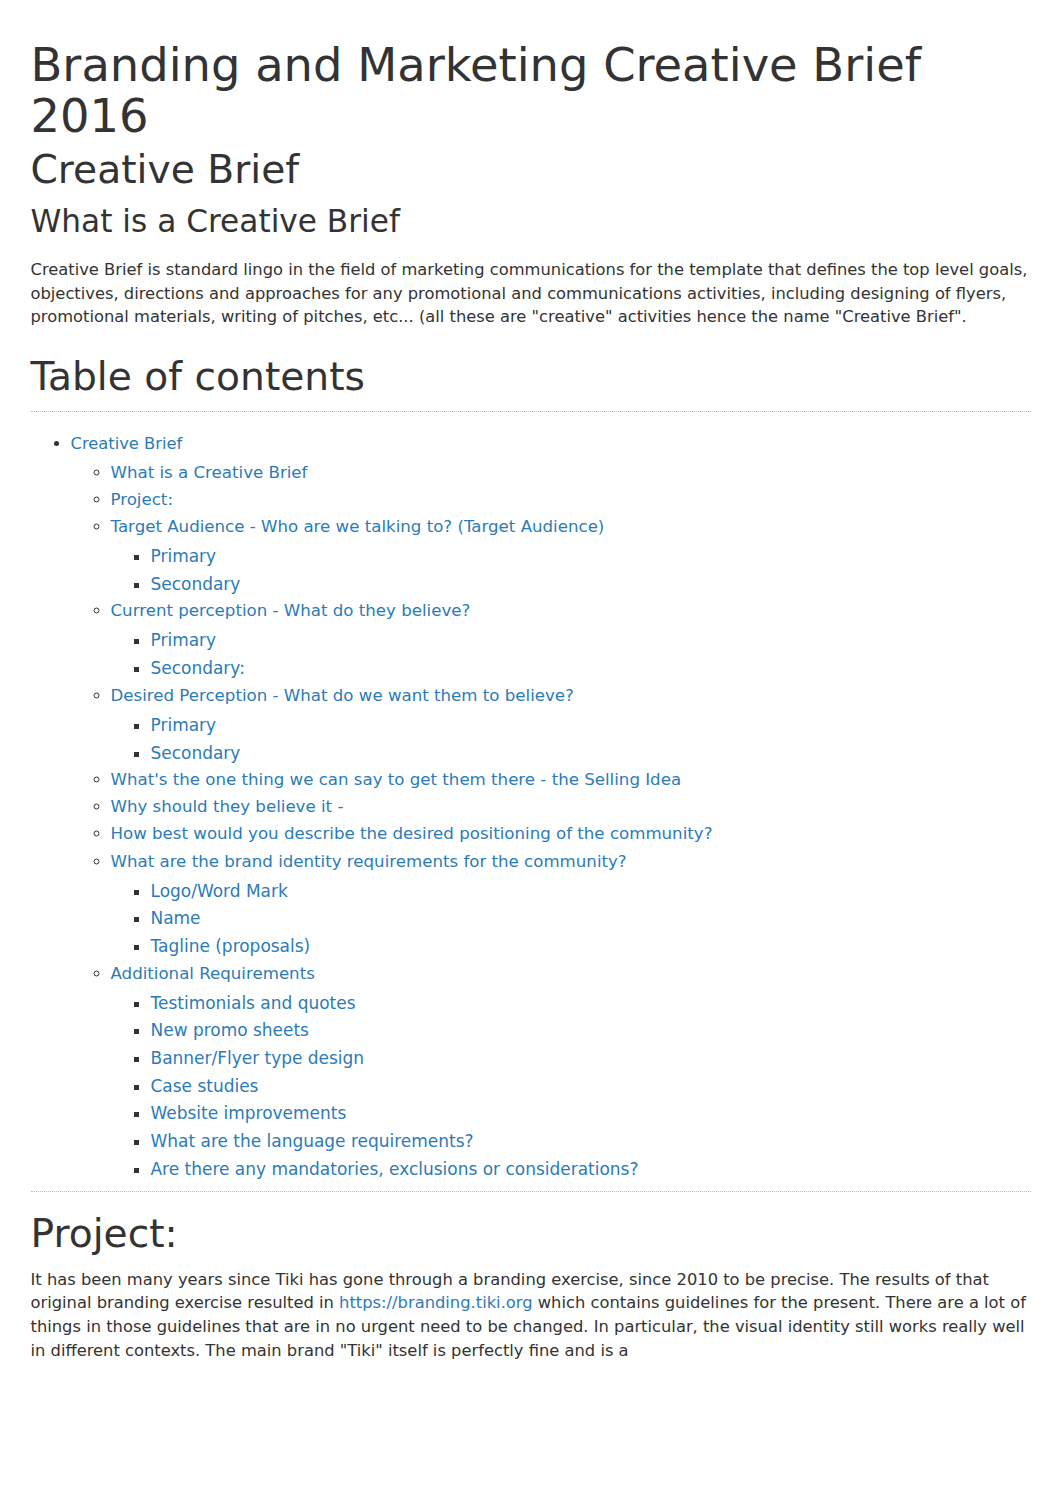Branding and Marketing Creative Brief 2016
Creative Brief
What is a Creative Brief
Creative Brief is standard lingo in the field of marketing communications for the template that defines the top level goals, objectives, directions and approaches for any promotional and communications activities, including designing of flyers, promotional materials, writing of pitches, etc... (all these are "creative" activities hence the name "Creative Brief".
Table of contents
Creative Brief
What is a Creative Brief
Project:
Target Audience - Who are we talking to? (Target Audience)
Primary
Secondary
Current perception - What do they believe?
Primary
Secondary:
Desired Perception - What do we want them to believe?
Primary
Secondary
What's the one thing we can say to get them there - the Selling Idea
Why should they believe it -
How best would you describe the desired positioning of the community?
What are the brand identity requirements for the community?
Logo/Word Mark
Name
Tagline (proposals)
Additional Requirements
Testimonials and quotes
New promo sheets
Banner/Flyer type design
Case studies
Website improvements
What are the language requirements?
Are there any mandatories, exclusions or considerations?
Project:
It has been many years since Tiki has gone through a branding exercise, since 2010 to be precise. The results of that original branding exercise resulted in https://branding.tiki.org which contains guidelines for the present. There are a lot of things in those guidelines that are in no urgent need to be changed. In particular, the visual identity still works really well in different contexts. The main brand "Tiki" itself is perfectly fine and is a